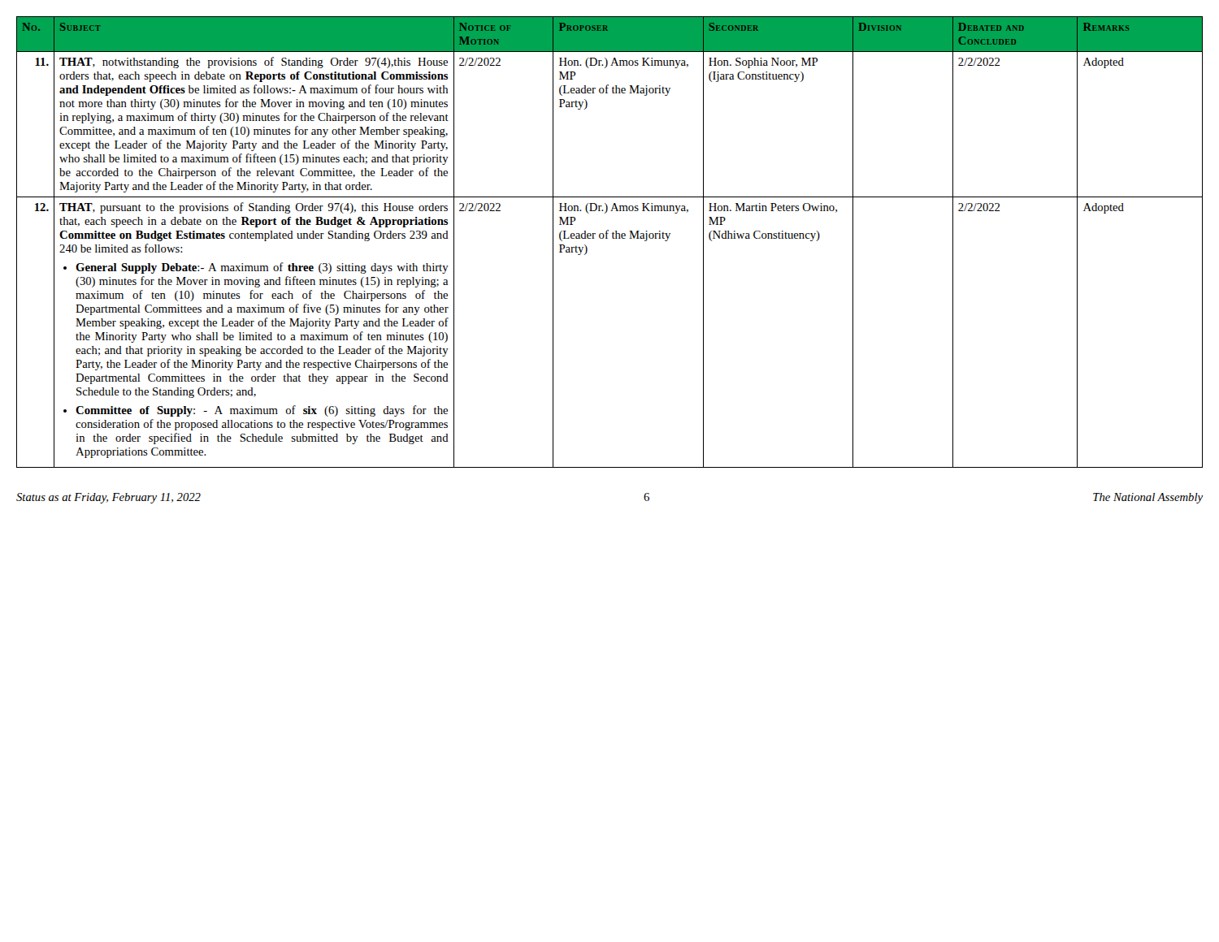| No. | Subject | Notice of Motion | Proposer | Seconder | Division | Debated and Concluded | Remarks |
| --- | --- | --- | --- | --- | --- | --- | --- |
| 11. | THAT , notwithstanding the provisions of Standing Order 97(4),this House orders that, each speech in debate on Reports of Constitutional Commissions and Independent Offices be limited as follows:- A maximum of four hours with not more than thirty (30) minutes for the Mover in moving and ten (10) minutes in replying, a maximum of thirty (30) minutes for the Chairperson of the relevant Committee, and a maximum of ten (10) minutes for any other Member speaking, except the Leader of the Majority Party and the Leader of the Minority Party, who shall be limited to a maximum of fifteen (15) minutes each; and that priority be accorded to the Chairperson of the relevant Committee, the Leader of the Majority Party and the Leader of the Minority Party, in that order. | 2/2/2022 | Hon. (Dr.) Amos Kimunya, MP (Leader of the Majority Party) | Hon. Sophia Noor, MP (Ijara Constituency) | | 2/2/2022 | Adopted |
| 12. | THAT , pursuant to the provisions of Standing Order 97(4), this House orders that, each speech in a debate on the Report of the Budget & Appropriations Committee on Budget Estimates contemplated under Standing Orders 239 and 240 be limited as follows: General Supply Debate :- A maximum of three (3) sitting days with thirty (30) minutes for the Mover in moving and fifteen minutes (15) in replying; a maximum of ten (10) minutes for each of the Chairpersons of the Departmental Committees and a maximum of five (5) minutes for any other Member speaking, except the Leader of the Majority Party and the Leader of the Minority Party who shall be limited to a maximum of ten minutes (10) each; and that priority in speaking be accorded to the Leader of the Majority Party, the Leader of the Minority Party and the respective Chairpersons of the Departmental Committees in the order that they appear in the Second Schedule to the Standing Orders; and, Committee of Supply : - A maximum of six (6) sitting days for the consideration of the proposed allocations to the respective Votes/Programmes in the order specified in the Schedule submitted by the Budget and Appropriations Committee. | 2/2/2022 | Hon. (Dr.) Amos Kimunya, MP (Leader of the Majority Party) | Hon. Martin Peters Owino, MP (Ndhiwa Constituency) | | 2/2/2022 | Adopted |
Status as at Friday, February 11, 2022
6
The National Assembly